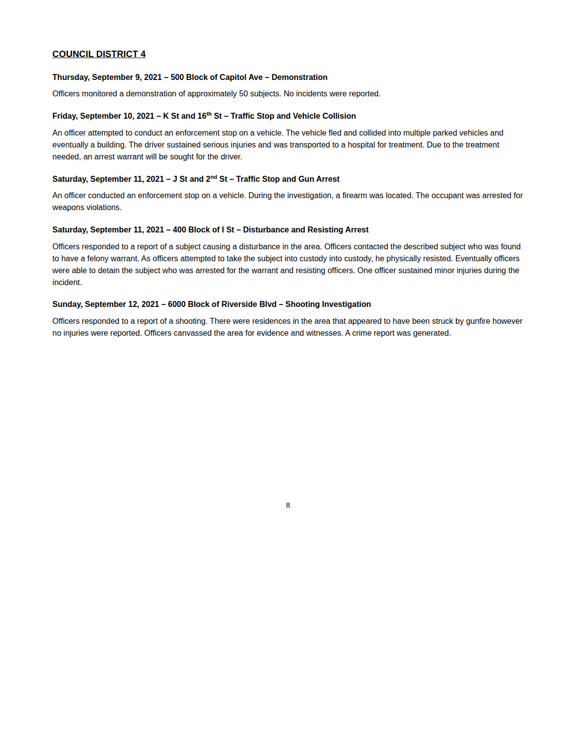COUNCIL DISTRICT 4
Thursday, September 9, 2021 – 500 Block of Capitol Ave – Demonstration
Officers monitored a demonstration of approximately 50 subjects. No incidents were reported.
Friday, September 10, 2021 – K St and 16th St – Traffic Stop and Vehicle Collision
An officer attempted to conduct an enforcement stop on a vehicle. The vehicle fled and collided into multiple parked vehicles and eventually a building. The driver sustained serious injuries and was transported to a hospital for treatment. Due to the treatment needed, an arrest warrant will be sought for the driver.
Saturday, September 11, 2021 – J St and 2nd St – Traffic Stop and Gun Arrest
An officer conducted an enforcement stop on a vehicle. During the investigation, a firearm was located. The occupant was arrested for weapons violations.
Saturday, September 11, 2021 – 400 Block of I St – Disturbance and Resisting Arrest
Officers responded to a report of a subject causing a disturbance in the area. Officers contacted the described subject who was found to have a felony warrant. As officers attempted to take the subject into custody into custody, he physically resisted. Eventually officers were able to detain the subject who was arrested for the warrant and resisting officers. One officer sustained minor injuries during the incident.
Sunday, September 12, 2021 – 6000 Block of Riverside Blvd – Shooting Investigation
Officers responded to a report of a shooting. There were residences in the area that appeared to have been struck by gunfire however no injuries were reported. Officers canvassed the area for evidence and witnesses. A crime report was generated.
8